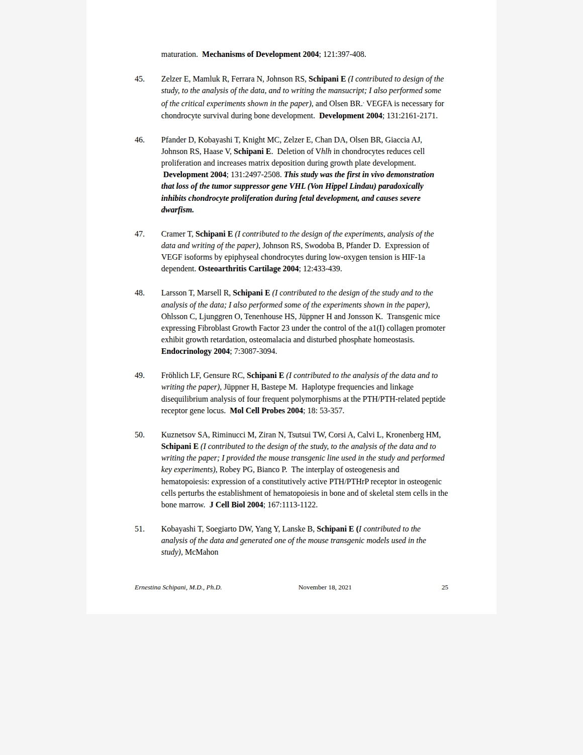maturation. Mechanisms of Development 2004; 121:397-408.
45. Zelzer E, Mamluk R, Ferrara N, Johnson RS, Schipani E (I contributed to design of the study, to the analysis of the data, and to writing the mansucript; I also performed some of the critical experiments shown in the paper), and Olsen BR.. VEGFA is necessary for chondrocyte survival during bone development. Development 2004; 131:2161-2171.
46. Pfander D, Kobayashi T, Knight MC, Zelzer E, Chan DA, Olsen BR, Giaccia AJ, Johnson RS, Haase V, Schipani E. Deletion of Vhlh in chondrocytes reduces cell proliferation and increases matrix deposition during growth plate development. Development 2004; 131:2497-2508. This study was the first in vivo demonstration that loss of the tumor suppressor gene VHL (Von Hippel Lindau) paradoxically inhibits chondrocyte proliferation during fetal development, and causes severe dwarfism.
47. Cramer T, Schipani E (I contributed to the design of the experiments, analysis of the data and writing of the paper), Johnson RS, Swodoba B, Pfander D. Expression of VEGF isoforms by epiphyseal chondrocytes during low-oxygen tension is HIF-1a dependent. Osteoarthritis Cartilage 2004; 12:433-439.
48. Larsson T, Marsell R, Schipani E (I contributed to the design of the study and to the analysis of the data; I also performed some of the experiments shown in the paper), Ohlsson C, Ljunggren O, Tenenhouse HS, Jüppner H and Jonsson K. Transgenic mice expressing Fibroblast Growth Factor 23 under the control of the a1(I) collagen promoter exhibit growth retardation, osteomalacia and disturbed phosphate homeostasis. Endocrinology 2004; 7:3087-3094.
49. Fröhlich LF, Gensure RC, Schipani E (I contributed to the analysis of the data and to writing the paper), Jüppner H, Bastepe M. Haplotype frequencies and linkage disequilibrium analysis of four frequent polymorphisms at the PTH/PTH-related peptide receptor gene locus. Mol Cell Probes 2004; 18: 53-357.
50. Kuznetsov SA, Riminucci M, Ziran N, Tsutsui TW, Corsi A, Calvi L, Kronenberg HM, Schipani E (I contributed to the design of the study, to the analysis of the data and to writing the paper; I provided the mouse transgenic line used in the study and performed key experiments), Robey PG, Bianco P. The interplay of osteogenesis and hematopoiesis: expression of a constitutively active PTH/PTHrP receptor in osteogenic cells perturbs the establishment of hematopoiesis in bone and of skeletal stem cells in the bone marrow. J Cell Biol 2004; 167:1113-1122.
51. Kobayashi T, Soegiarto DW, Yang Y, Lanske B, Schipani E (I contributed to the analysis of the data and generated one of the mouse transgenic models used in the study), McMahon
Ernestina Schipani, M.D., Ph.D. November 18, 2021 25